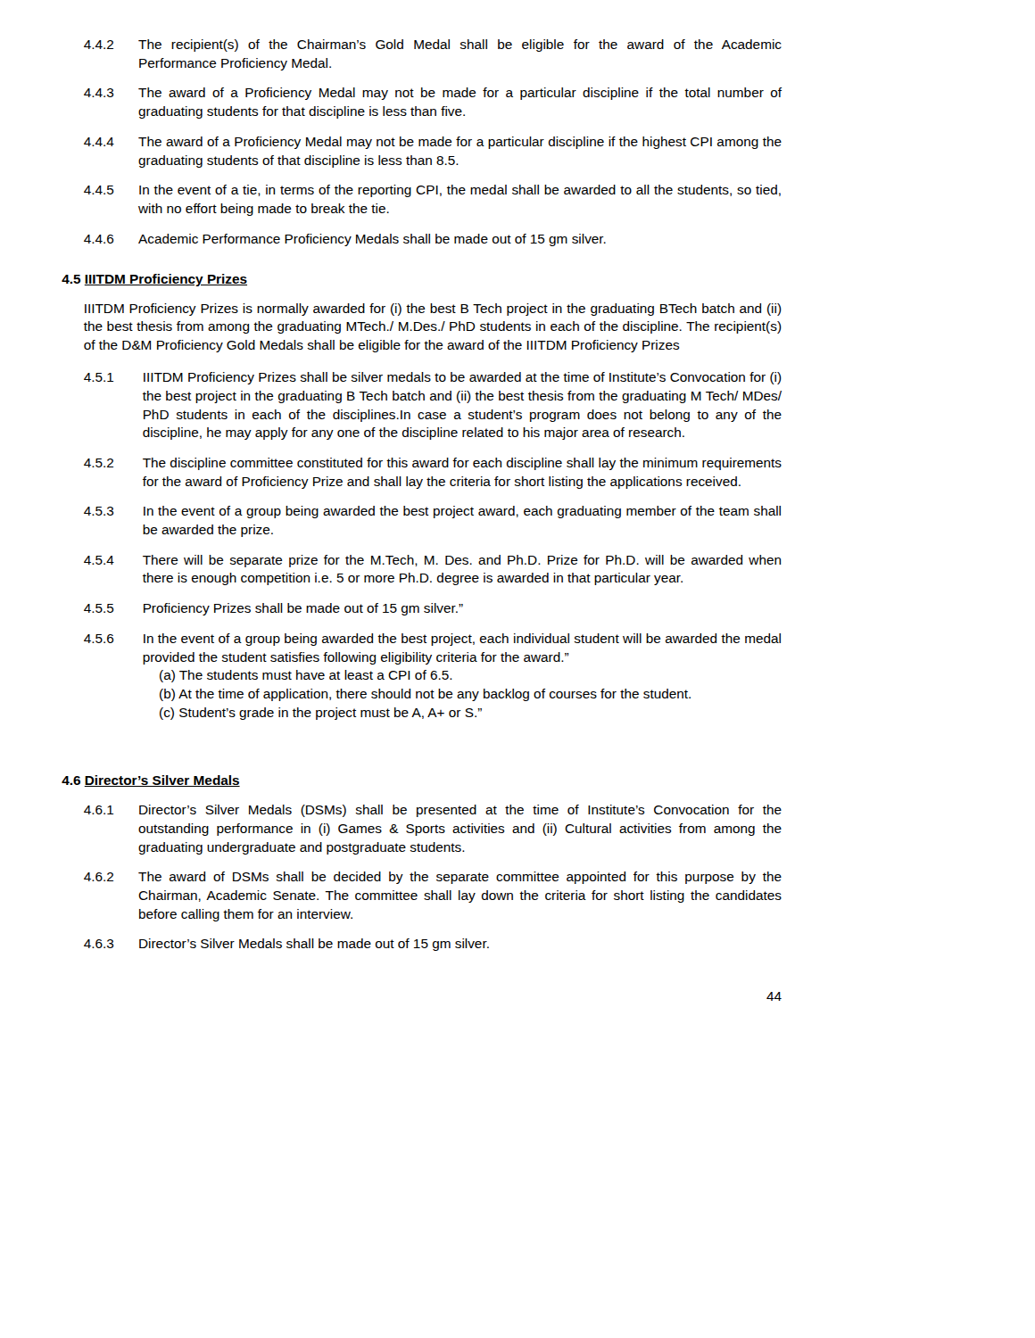4.4.2
The recipient(s) of the Chairman’s Gold Medal shall be eligible for the award of the Academic Performance Proficiency Medal.
4.4.3
The award of a Proficiency Medal may not be made for a particular discipline if the total number of graduating students for that discipline is less than five.
4.4.4
The award of a Proficiency Medal may not be made for a particular discipline if the highest CPI among the graduating students of that discipline is less than 8.5.
4.4.5
In the event of a tie, in terms of the reporting CPI, the medal shall be awarded to all the students, so tied, with no effort being made to break the tie.
4.4.6
Academic Performance Proficiency Medals shall be made out of 15 gm silver.
4.5 IIITDM Proficiency Prizes
IIITDM Proficiency Prizes is normally awarded for (i) the best B Tech project in the graduating BTech batch and (ii) the best thesis from among the graduating MTech./ M.Des./ PhD students in each of the discipline. The recipient(s) of the D&M Proficiency Gold Medals shall be eligible for the award of the IIITDM Proficiency Prizes
4.5.1
IIITDM Proficiency Prizes shall be silver medals to be awarded at the time of Institute’s Convocation for (i) the best project in the graduating B Tech batch and (ii) the best thesis from the graduating M Tech/ MDes/ PhD students in each of the disciplines.In case a student’s program does not belong to any of the discipline, he may apply for any one of the discipline related to his major area of research.
4.5.2
The discipline committee constituted for this award for each discipline shall lay the minimum requirements for the award of Proficiency Prize and shall lay the criteria for short listing the applications received.
4.5.3
In the event of a group being awarded the best project award, each graduating member of the team shall be awarded the prize.
4.5.4
There will be separate prize for the M.Tech, M. Des. and Ph.D. Prize for Ph.D. will be awarded when there is enough competition i.e. 5 or more Ph.D. degree is awarded in that particular year.
4.5.5
Proficiency Prizes shall be made out of 15 gm silver.”
4.5.6
In the event of a group being awarded the best project, each individual student will be awarded the medal provided the student satisfies following eligibility criteria for the award.”
(a) The students must have at least a CPI of 6.5.
(b) At the time of application, there should not be any backlog of courses for the student.
(c) Student’s grade in the project must be A, A+ or S.”
4.6 Director’s Silver Medals
4.6.1
Director’s Silver Medals (DSMs) shall be presented at the time of Institute’s Convocation for the outstanding performance in (i) Games & Sports activities and (ii) Cultural activities from among the graduating undergraduate and postgraduate students.
4.6.2
The award of DSMs shall be decided by the separate committee appointed for this purpose by the Chairman, Academic Senate. The committee shall lay down the criteria for short listing the candidates before calling them for an interview.
4.6.3
Director’s Silver Medals shall be made out of 15 gm silver.
44